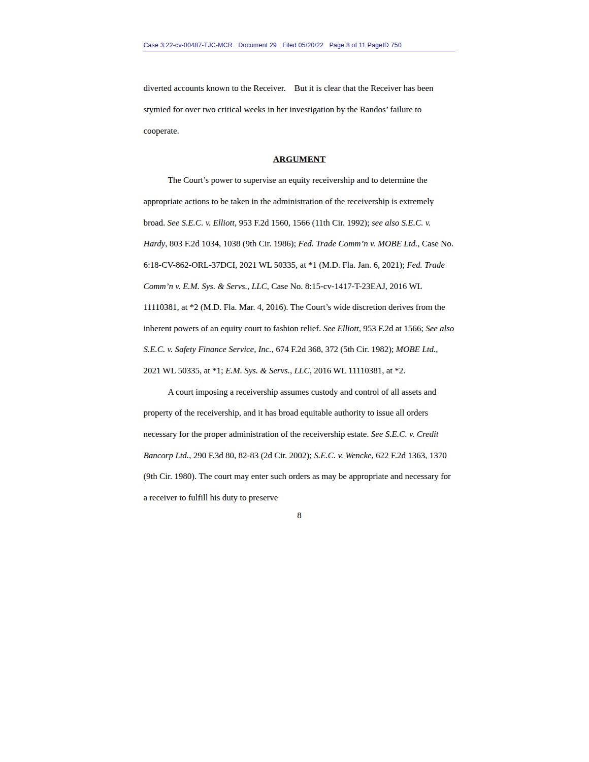Case 3:22-cv-00487-TJC-MCR Document 29 Filed 05/20/22 Page 8 of 11 PageID 750
diverted accounts known to the Receiver. But it is clear that the Receiver has been stymied for over two critical weeks in her investigation by the Randos’ failure to cooperate.
ARGUMENT
The Court’s power to supervise an equity receivership and to determine the appropriate actions to be taken in the administration of the receivership is extremely broad. See S.E.C. v. Elliott, 953 F.2d 1560, 1566 (11th Cir. 1992); see also S.E.C. v. Hardy, 803 F.2d 1034, 1038 (9th Cir. 1986); Fed. Trade Comm’n v. MOBE Ltd., Case No. 6:18-CV-862-ORL-37DCI, 2021 WL 50335, at *1 (M.D. Fla. Jan. 6, 2021); Fed. Trade Comm’n v. E.M. Sys. & Servs., LLC, Case No. 8:15-cv-1417-T-23EAJ, 2016 WL 11110381, at *2 (M.D. Fla. Mar. 4, 2016). The Court’s wide discretion derives from the inherent powers of an equity court to fashion relief. See Elliott, 953 F.2d at 1566; See also S.E.C. v. Safety Finance Service, Inc., 674 F.2d 368, 372 (5th Cir. 1982); MOBE Ltd., 2021 WL 50335, at *1; E.M. Sys. & Servs., LLC, 2016 WL 11110381, at *2.
A court imposing a receivership assumes custody and control of all assets and property of the receivership, and it has broad equitable authority to issue all orders necessary for the proper administration of the receivership estate. See S.E.C. v. Credit Bancorp Ltd., 290 F.3d 80, 82-83 (2d Cir. 2002); S.E.C. v. Wencke, 622 F.2d 1363, 1370 (9th Cir. 1980). The court may enter such orders as may be appropriate and necessary for a receiver to fulfill his duty to preserve
8